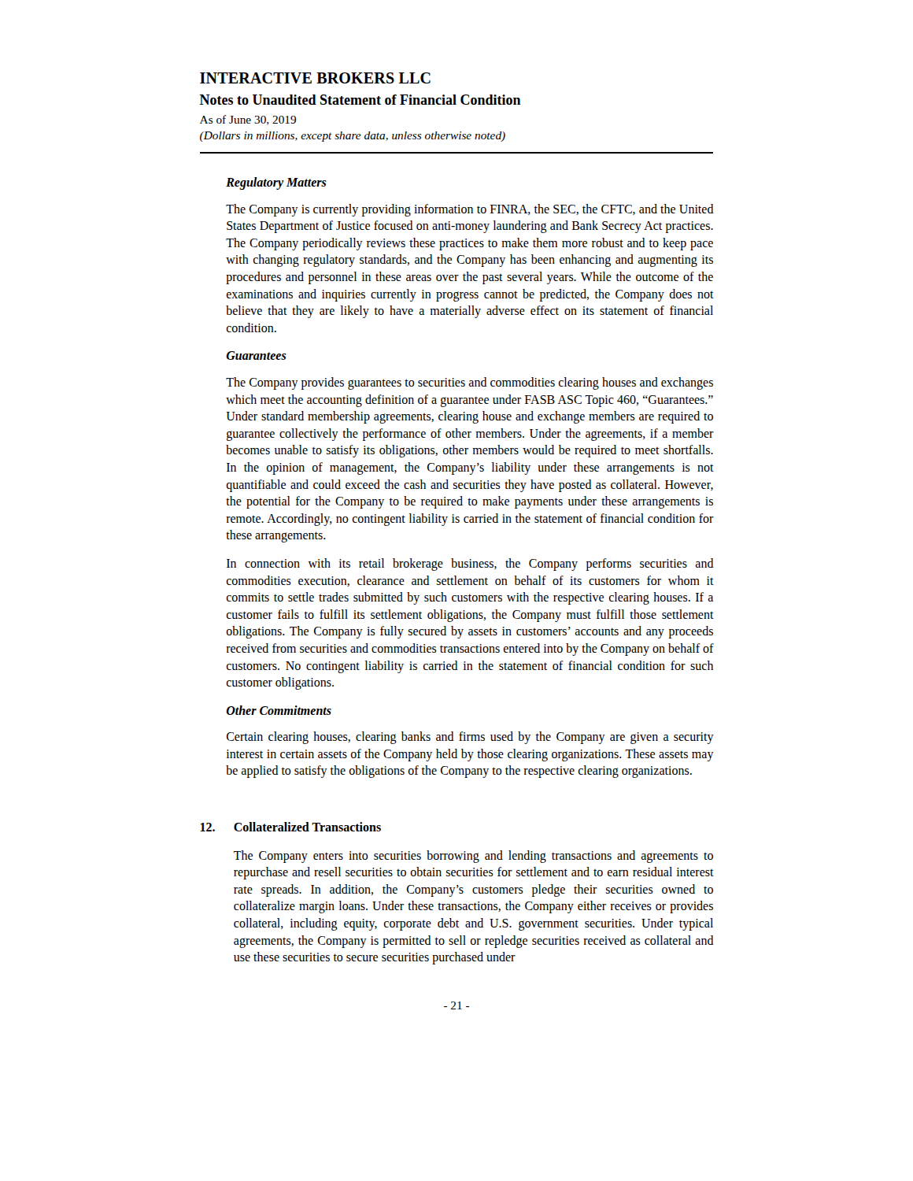INTERACTIVE BROKERS LLC
Notes to Unaudited Statement of Financial Condition
As of June 30, 2019
(Dollars in millions, except share data, unless otherwise noted)
Regulatory Matters
The Company is currently providing information to FINRA, the SEC, the CFTC, and the United States Department of Justice focused on anti-money laundering and Bank Secrecy Act practices. The Company periodically reviews these practices to make them more robust and to keep pace with changing regulatory standards, and the Company has been enhancing and augmenting its procedures and personnel in these areas over the past several years. While the outcome of the examinations and inquiries currently in progress cannot be predicted, the Company does not believe that they are likely to have a materially adverse effect on its statement of financial condition.
Guarantees
The Company provides guarantees to securities and commodities clearing houses and exchanges which meet the accounting definition of a guarantee under FASB ASC Topic 460, “Guarantees.” Under standard membership agreements, clearing house and exchange members are required to guarantee collectively the performance of other members. Under the agreements, if a member becomes unable to satisfy its obligations, other members would be required to meet shortfalls. In the opinion of management, the Company’s liability under these arrangements is not quantifiable and could exceed the cash and securities they have posted as collateral. However, the potential for the Company to be required to make payments under these arrangements is remote. Accordingly, no contingent liability is carried in the statement of financial condition for these arrangements.
In connection with its retail brokerage business, the Company performs securities and commodities execution, clearance and settlement on behalf of its customers for whom it commits to settle trades submitted by such customers with the respective clearing houses. If a customer fails to fulfill its settlement obligations, the Company must fulfill those settlement obligations. The Company is fully secured by assets in customers’ accounts and any proceeds received from securities and commodities transactions entered into by the Company on behalf of customers. No contingent liability is carried in the statement of financial condition for such customer obligations.
Other Commitments
Certain clearing houses, clearing banks and firms used by the Company are given a security interest in certain assets of the Company held by those clearing organizations. These assets may be applied to satisfy the obligations of the Company to the respective clearing organizations.
12. Collateralized Transactions
The Company enters into securities borrowing and lending transactions and agreements to repurchase and resell securities to obtain securities for settlement and to earn residual interest rate spreads. In addition, the Company’s customers pledge their securities owned to collateralize margin loans. Under these transactions, the Company either receives or provides collateral, including equity, corporate debt and U.S. government securities. Under typical agreements, the Company is permitted to sell or repledge securities received as collateral and use these securities to secure securities purchased under
- 21 -